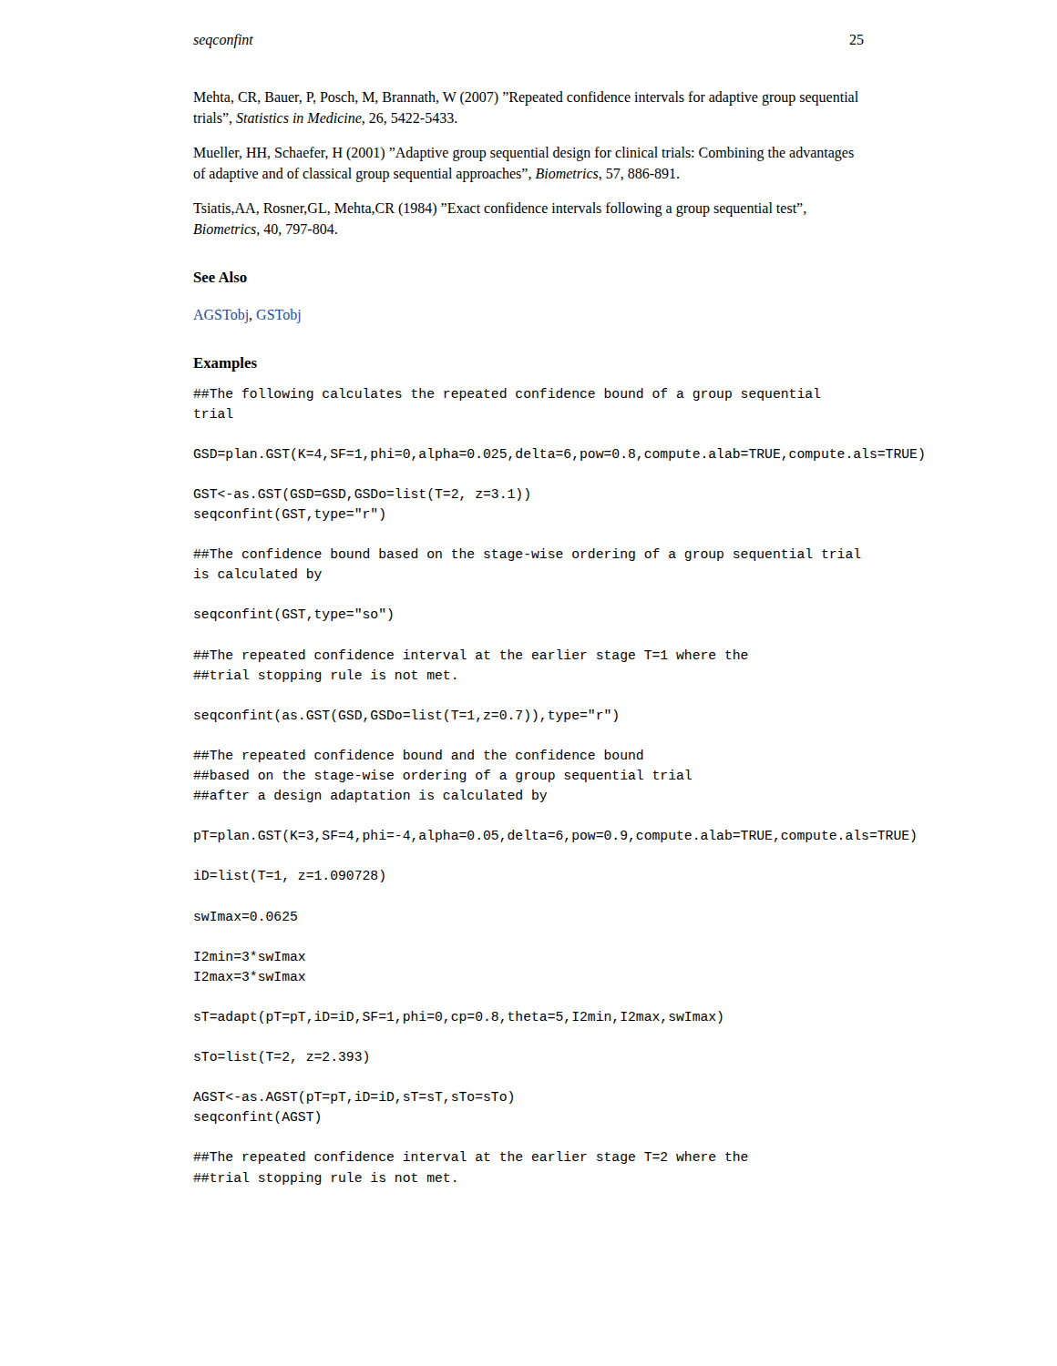seqconfint 25
Mehta, CR, Bauer, P, Posch, M, Brannath, W (2007) ”Repeated confidence intervals for adaptive group sequential trials”, Statistics in Medicine, 26, 5422-5433.
Mueller, HH, Schaefer, H (2001) ”Adaptive group sequential design for clinical trials: Combining the advantages of adaptive and of classical group sequential approaches”, Biometrics, 57, 886-891.
Tsiatis,AA, Rosner,GL, Mehta,CR (1984) ”Exact confidence intervals following a group sequential test”, Biometrics, 40, 797-804.
See Also
AGSTobj, GSTobj
Examples
##The following calculates the repeated confidence bound of a group sequential trial

GSD=plan.GST(K=4,SF=1,phi=0,alpha=0.025,delta=6,pow=0.8,compute.alab=TRUE,compute.als=TRUE)

GST<-as.GST(GSD=GSD,GSDo=list(T=2, z=3.1))
seqconfint(GST,type="r")

##The confidence bound based on the stage-wise ordering of a group sequential trial is calculated by

seqconfint(GST,type="so")

##The repeated confidence interval at the earlier stage T=1 where the
##trial stopping rule is not met.

seqconfint(as.GST(GSD,GSDo=list(T=1,z=0.7)),type="r")

##The repeated confidence bound and the confidence bound
##based on the stage-wise ordering of a group sequential trial
##after a design adaptation is calculated by

pT=plan.GST(K=3,SF=4,phi=-4,alpha=0.05,delta=6,pow=0.9,compute.alab=TRUE,compute.als=TRUE)

iD=list(T=1, z=1.090728)

swImax=0.0625

I2min=3*swImax
I2max=3*swImax

sT=adapt(pT=pT,iD=iD,SF=1,phi=0,cp=0.8,theta=5,I2min,I2max,swImax)

sTo=list(T=2, z=2.393)

AGST<-as.AGST(pT=pT,iD=iD,sT=sT,sTo=sTo)
seqconfint(AGST)

##The repeated confidence interval at the earlier stage T=2 where the
##trial stopping rule is not met.